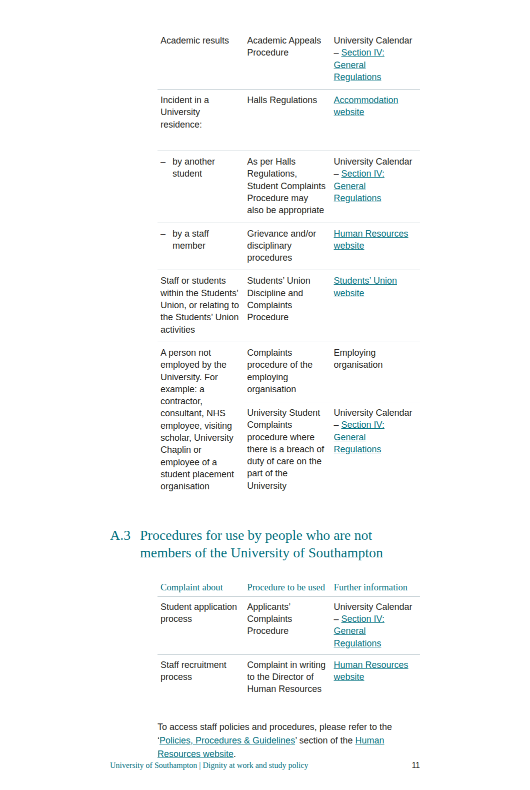| Academic results | Academic Appeals Procedure | University Calendar – Section IV: General Regulations |
| Incident in a University residence: | Halls Regulations | Accommodation website |
| by another student | As per Halls Regulations, Student Complaints Procedure may also be appropriate | University Calendar – Section IV: General Regulations |
| by a staff member | Grievance and/or disciplinary procedures | Human Resources website |
| Staff or students within the Students’ Union, or relating to the Students’ Union activities | Students’ Union Discipline and Complaints Procedure | Students’ Union website |
| A person not employed by the University. For example: a contractor, consultant, NHS employee, visiting scholar, University Chaplin or employee of a student placement organisation | Complaints procedure of the employing organisation | Employing organisation |
| University Student Complaints procedure where there is a breach of duty of care on the part of the University | University Calendar – Section IV: General Regulations |
A.3 Procedures for use by people who are not members of the University of Southampton
| Complaint about | Procedure to be used | Further information |
| --- | --- | --- |
| Student application process | Applicants’ Complaints Procedure | University Calendar – Section IV: General Regulations |
| Staff recruitment process | Complaint in writing to the Director of Human Resources | Human Resources website |
To access staff policies and procedures, please refer to the ‘Policies, Procedures & Guidelines’ section of the Human Resources website.
University of Southampton | Dignity at work and study policy 11